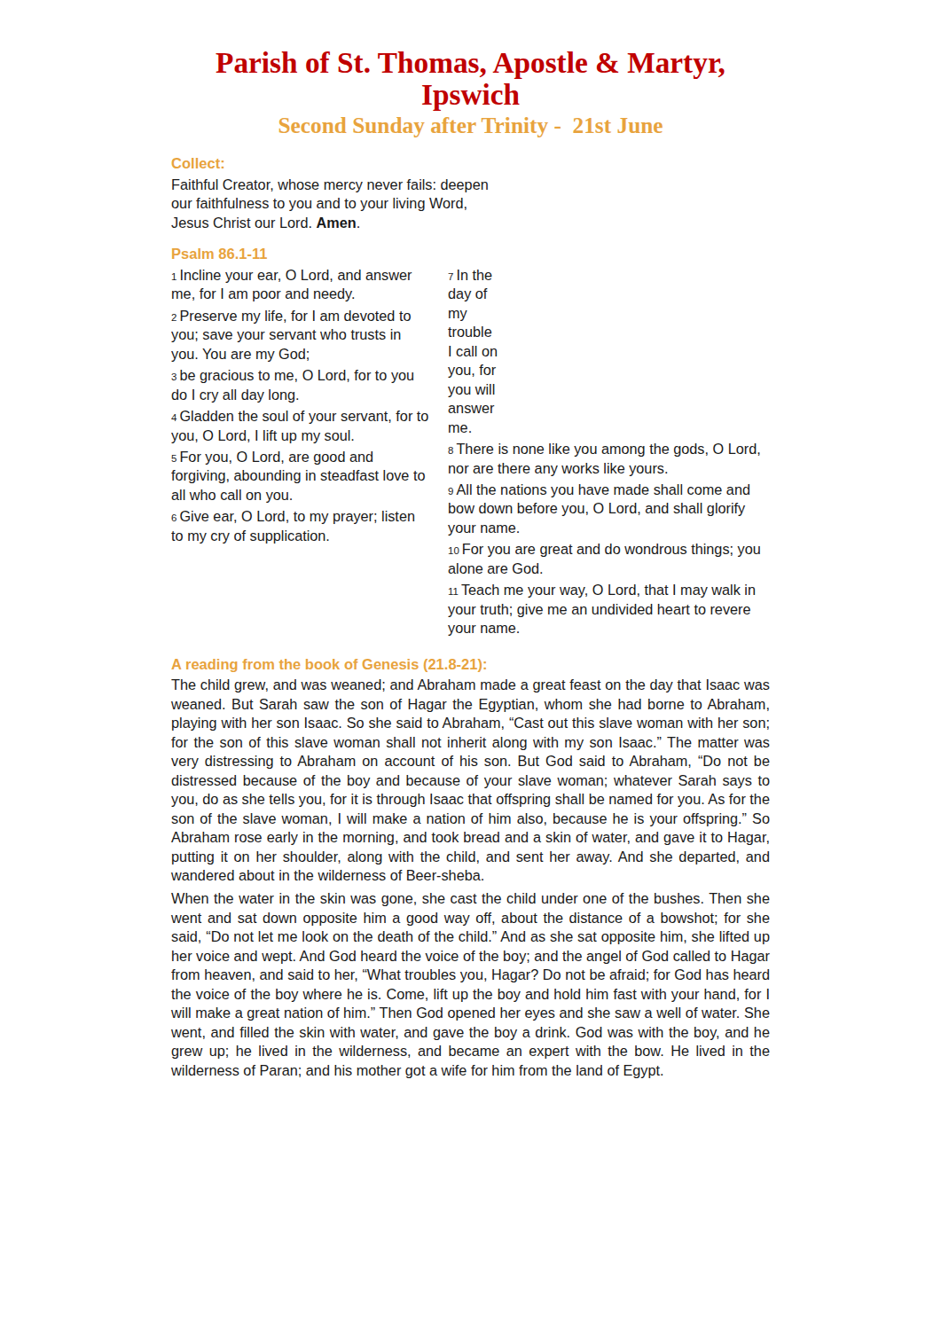Parish of St. Thomas, Apostle & Martyr, Ipswich
Second Sunday after Trinity - 21st June
Collect:
Faithful Creator, whose mercy never fails: deepen our faithfulness to you and to your living Word, Jesus Christ our Lord. Amen.
Psalm 86.1-11
1 Incline your ear, O Lord, and answer me, for I am poor and needy.
2 Preserve my life, for I am devoted to you; save your servant who trusts in you. You are my God;
3be gracious to me, O Lord, for to you do I cry all day long.
4 Gladden the soul of your servant, for to you, O Lord, I lift up my soul.
5 For you, O Lord, are good and forgiving, abounding in steadfast love to all who call on you.
6 Give ear, O Lord, to my prayer; listen to my cry of supplication.
7 In the day of my trouble I call on you, for you will answer me.
8 There is none like you among the gods, O Lord, nor are there any works like yours.
9 All the nations you have made shall come and bow down before you, O Lord, and shall glorify your name.
10 For you are great and do wondrous things; you alone are God.
11 Teach me your way, O Lord, that I may walk in your truth; give me an undivided heart to revere your name.
A reading from the book of Genesis (21.8-21):
The child grew, and was weaned; and Abraham made a great feast on the day that Isaac was weaned. But Sarah saw the son of Hagar the Egyptian, whom she had borne to Abraham, playing with her son Isaac. So she said to Abraham, “Cast out this slave woman with her son; for the son of this slave woman shall not inherit along with my son Isaac.” The matter was very distressing to Abraham on account of his son. But God said to Abraham, “Do not be distressed because of the boy and because of your slave woman; whatever Sarah says to you, do as she tells you, for it is through Isaac that offspring shall be named for you. As for the son of the slave woman, I will make a nation of him also, because he is your offspring.” So Abraham rose early in the morning, and took bread and a skin of water, and gave it to Hagar, putting it on her shoulder, along with the child, and sent her away. And she departed, and wandered about in the wilderness of Beer-sheba.
When the water in the skin was gone, she cast the child under one of the bushes. Then she went and sat down opposite him a good way off, about the distance of a bowshot; for she said, “Do not let me look on the death of the child.” And as she sat opposite him, she lifted up her voice and wept. And God heard the voice of the boy; and the angel of God called to Hagar from heaven, and said to her, “What troubles you, Hagar? Do not be afraid; for God has heard the voice of the boy where he is. Come, lift up the boy and hold him fast with your hand, for I will make a great nation of him.” Then God opened her eyes and she saw a well of water. She went, and filled the skin with water, and gave the boy a drink. God was with the boy, and he grew up; he lived in the wilderness, and became an expert with the bow. He lived in the wilderness of Paran; and his mother got a wife for him from the land of Egypt.